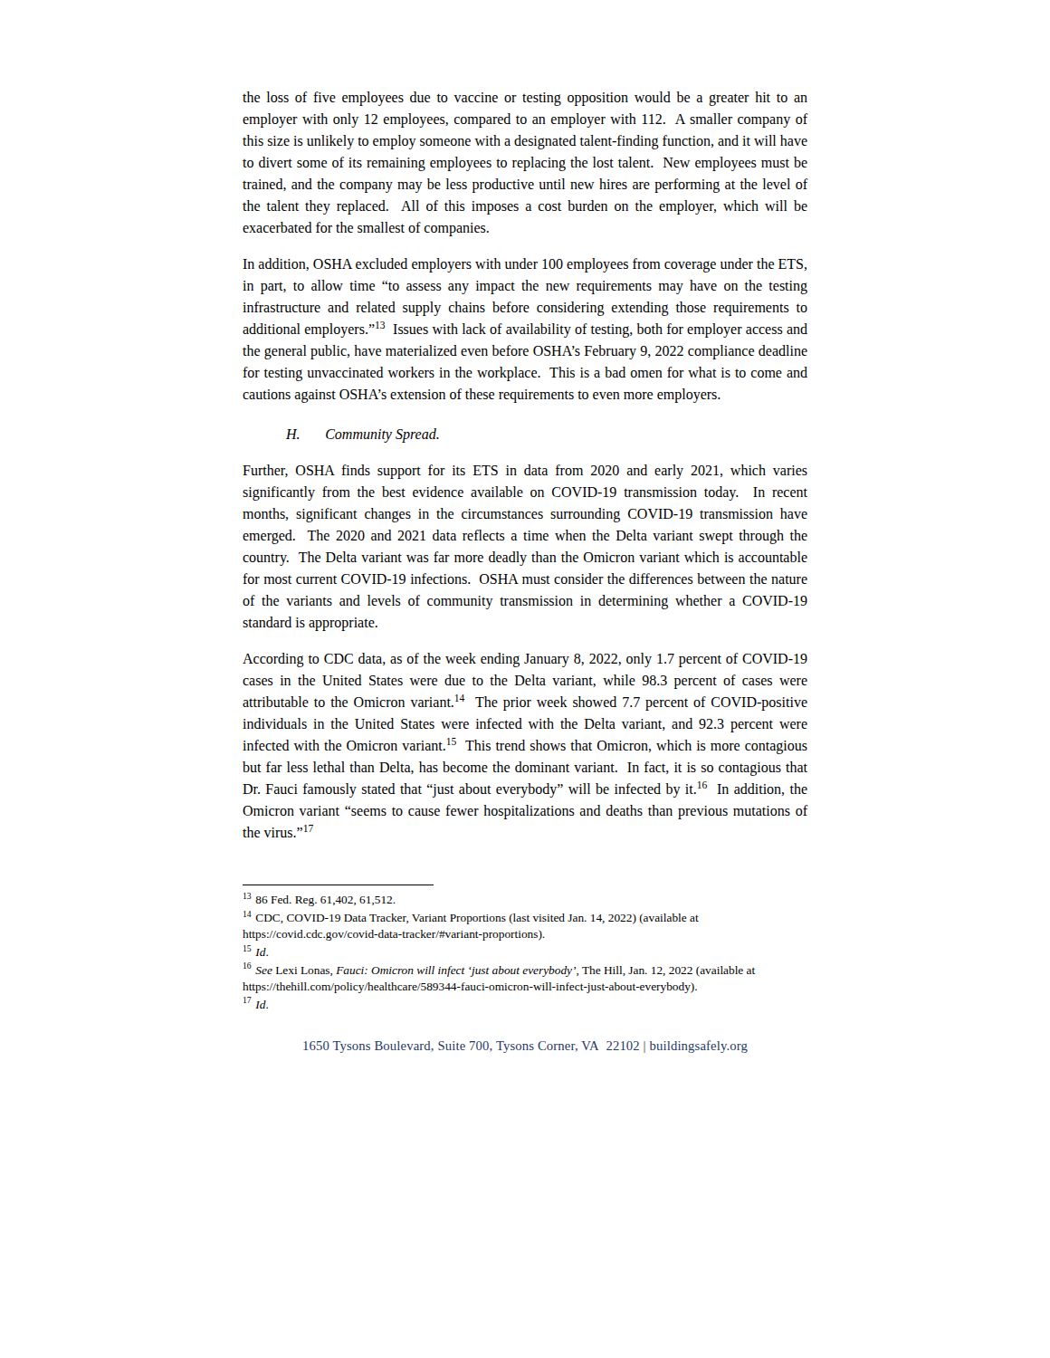the loss of five employees due to vaccine or testing opposition would be a greater hit to an employer with only 12 employees, compared to an employer with 112. A smaller company of this size is unlikely to employ someone with a designated talent-finding function, and it will have to divert some of its remaining employees to replacing the lost talent. New employees must be trained, and the company may be less productive until new hires are performing at the level of the talent they replaced. All of this imposes a cost burden on the employer, which will be exacerbated for the smallest of companies.
In addition, OSHA excluded employers with under 100 employees from coverage under the ETS, in part, to allow time “to assess any impact the new requirements may have on the testing infrastructure and related supply chains before considering extending those requirements to additional employers.”13 Issues with lack of availability of testing, both for employer access and the general public, have materialized even before OSHA’s February 9, 2022 compliance deadline for testing unvaccinated workers in the workplace. This is a bad omen for what is to come and cautions against OSHA’s extension of these requirements to even more employers.
H. Community Spread.
Further, OSHA finds support for its ETS in data from 2020 and early 2021, which varies significantly from the best evidence available on COVID-19 transmission today. In recent months, significant changes in the circumstances surrounding COVID-19 transmission have emerged. The 2020 and 2021 data reflects a time when the Delta variant swept through the country. The Delta variant was far more deadly than the Omicron variant which is accountable for most current COVID-19 infections. OSHA must consider the differences between the nature of the variants and levels of community transmission in determining whether a COVID-19 standard is appropriate.
According to CDC data, as of the week ending January 8, 2022, only 1.7 percent of COVID-19 cases in the United States were due to the Delta variant, while 98.3 percent of cases were attributable to the Omicron variant.14 The prior week showed 7.7 percent of COVID-positive individuals in the United States were infected with the Delta variant, and 92.3 percent were infected with the Omicron variant.15 This trend shows that Omicron, which is more contagious but far less lethal than Delta, has become the dominant variant. In fact, it is so contagious that Dr. Fauci famously stated that “just about everybody” will be infected by it.16 In addition, the Omicron variant “seems to cause fewer hospitalizations and deaths than previous mutations of the virus.”17
13 86 Fed. Reg. 61,402, 61,512.
14 CDC, COVID-19 Data Tracker, Variant Proportions (last visited Jan. 14, 2022) (available at https://covid.cdc.gov/covid-data-tracker/#variant-proportions).
15 Id.
16 See Lexi Lonas, Fauci: Omicron will infect ‘just about everybody’, The Hill, Jan. 12, 2022 (available at https://thehill.com/policy/healthcare/589344-fauci-omicron-will-infect-just-about-everybody).
17 Id.
1650 Tysons Boulevard, Suite 700, Tysons Corner, VA 22102 | buildingsafely.org